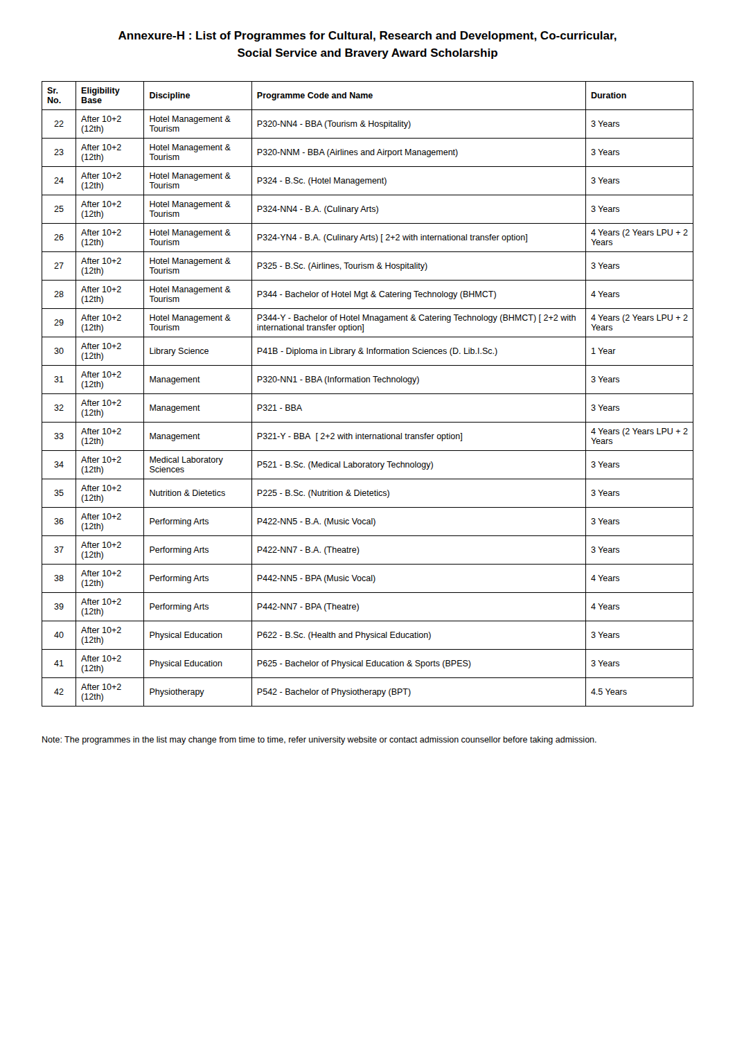Annexure-H : List of Programmes for Cultural, Research and Development, Co-curricular,
Social Service and Bravery Award Scholarship
| Sr. No. | Eligibility Base | Discipline | Programme Code and Name | Duration |
| --- | --- | --- | --- | --- |
| 22 | After 10+2 (12th) | Hotel Management & Tourism | P320-NN4 - BBA (Tourism & Hospitality) | 3 Years |
| 23 | After 10+2 (12th) | Hotel Management & Tourism | P320-NNM - BBA (Airlines and Airport Management) | 3 Years |
| 24 | After 10+2 (12th) | Hotel Management & Tourism | P324 - B.Sc. (Hotel Management) | 3 Years |
| 25 | After 10+2 (12th) | Hotel Management & Tourism | P324-NN4 - B.A. (Culinary Arts) | 3 Years |
| 26 | After 10+2 (12th) | Hotel Management & Tourism | P324-YN4 - B.A. (Culinary Arts) [ 2+2 with international transfer option] | 4 Years (2 Years LPU + 2 Years |
| 27 | After 10+2 (12th) | Hotel Management & Tourism | P325 - B.Sc. (Airlines, Tourism & Hospitality) | 3 Years |
| 28 | After 10+2 (12th) | Hotel Management & Tourism | P344 - Bachelor of Hotel Mgt & Catering Technology (BHMCT) | 4 Years |
| 29 | After 10+2 (12th) | Hotel Management & Tourism | P344-Y - Bachelor of Hotel Mnagament & Catering Technology (BHMCT) [ 2+2 with international transfer option] | 4 Years (2 Years LPU + 2 Years |
| 30 | After 10+2 (12th) | Library Science | P41B - Diploma in Library & Information Sciences (D. Lib.I.Sc.) | 1 Year |
| 31 | After 10+2 (12th) | Management | P320-NN1 - BBA (Information Technology) | 3 Years |
| 32 | After 10+2 (12th) | Management | P321 - BBA | 3 Years |
| 33 | After 10+2 (12th) | Management | P321-Y - BBA [ 2+2 with international transfer option] | 4 Years (2 Years LPU + 2 Years |
| 34 | After 10+2 (12th) | Medical Laboratory Sciences | P521 - B.Sc. (Medical Laboratory Technology) | 3 Years |
| 35 | After 10+2 (12th) | Nutrition & Dietetics | P225 - B.Sc. (Nutrition & Dietetics) | 3 Years |
| 36 | After 10+2 (12th) | Performing Arts | P422-NN5 - B.A. (Music Vocal) | 3 Years |
| 37 | After 10+2 (12th) | Performing Arts | P422-NN7 - B.A. (Theatre) | 3 Years |
| 38 | After 10+2 (12th) | Performing Arts | P442-NN5 - BPA (Music Vocal) | 4 Years |
| 39 | After 10+2 (12th) | Performing Arts | P442-NN7 - BPA (Theatre) | 4 Years |
| 40 | After 10+2 (12th) | Physical Education | P622 - B.Sc. (Health and Physical Education) | 3 Years |
| 41 | After 10+2 (12th) | Physical Education | P625 - Bachelor of Physical Education & Sports (BPES) | 3 Years |
| 42 | After 10+2 (12th) | Physiotherapy | P542 - Bachelor of Physiotherapy (BPT) | 4.5 Years |
Note: The programmes in the list may change from time to time, refer university website or contact admission counsellor before taking admission.